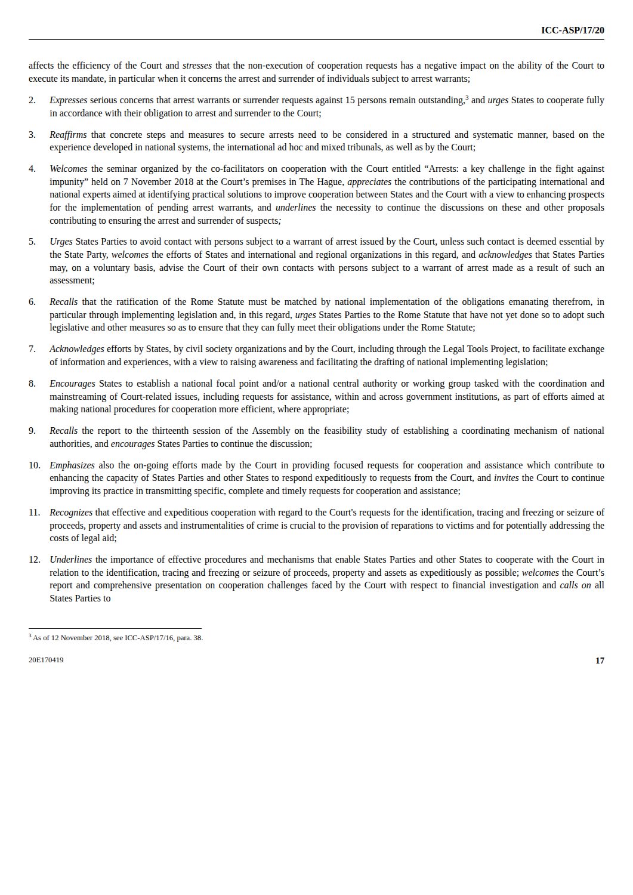ICC-ASP/17/20
affects the efficiency of the Court and stresses that the non-execution of cooperation requests has a negative impact on the ability of the Court to execute its mandate, in particular when it concerns the arrest and surrender of individuals subject to arrest warrants;
2.
Expresses serious concerns that arrest warrants or surrender requests against 15 persons remain outstanding,3 and urges States to cooperate fully in accordance with their obligation to arrest and surrender to the Court;
3.
Reaffirms that concrete steps and measures to secure arrests need to be considered in a structured and systematic manner, based on the experience developed in national systems, the international ad hoc and mixed tribunals, as well as by the Court;
4.
Welcomes the seminar organized by the co-facilitators on cooperation with the Court entitled “Arrests: a key challenge in the fight against impunity” held on 7 November 2018 at the Court’s premises in The Hague, appreciates the contributions of the participating international and national experts aimed at identifying practical solutions to improve cooperation between States and the Court with a view to enhancing prospects for the implementation of pending arrest warrants, and underlines the necessity to continue the discussions on these and other proposals contributing to ensuring the arrest and surrender of suspects;
5.
Urges States Parties to avoid contact with persons subject to a warrant of arrest issued by the Court, unless such contact is deemed essential by the State Party, welcomes the efforts of States and international and regional organizations in this regard, and acknowledges that States Parties may, on a voluntary basis, advise the Court of their own contacts with persons subject to a warrant of arrest made as a result of such an assessment;
6.
Recalls that the ratification of the Rome Statute must be matched by national implementation of the obligations emanating therefrom, in particular through implementing legislation and, in this regard, urges States Parties to the Rome Statute that have not yet done so to adopt such legislative and other measures so as to ensure that they can fully meet their obligations under the Rome Statute;
7.
Acknowledges efforts by States, by civil society organizations and by the Court, including through the Legal Tools Project, to facilitate exchange of information and experiences, with a view to raising awareness and facilitating the drafting of national implementing legislation;
8.
Encourages States to establish a national focal point and/or a national central authority or working group tasked with the coordination and mainstreaming of Court-related issues, including requests for assistance, within and across government institutions, as part of efforts aimed at making national procedures for cooperation more efficient, where appropriate;
9.
Recalls the report to the thirteenth session of the Assembly on the feasibility study of establishing a coordinating mechanism of national authorities, and encourages States Parties to continue the discussion;
10.
Emphasizes also the on-going efforts made by the Court in providing focused requests for cooperation and assistance which contribute to enhancing the capacity of States Parties and other States to respond expeditiously to requests from the Court, and invites the Court to continue improving its practice in transmitting specific, complete and timely requests for cooperation and assistance;
11.
Recognizes that effective and expeditious cooperation with regard to the Court's requests for the identification, tracing and freezing or seizure of proceeds, property and assets and instrumentalities of crime is crucial to the provision of reparations to victims and for potentially addressing the costs of legal aid;
12.
Underlines the importance of effective procedures and mechanisms that enable States Parties and other States to cooperate with the Court in relation to the identification, tracing and freezing or seizure of proceeds, property and assets as expeditiously as possible; welcomes the Court’s report and comprehensive presentation on cooperation challenges faced by the Court with respect to financial investigation and calls on all States Parties to
3 As of 12 November 2018, see ICC-ASP/17/16, para. 38.
20E170419 17